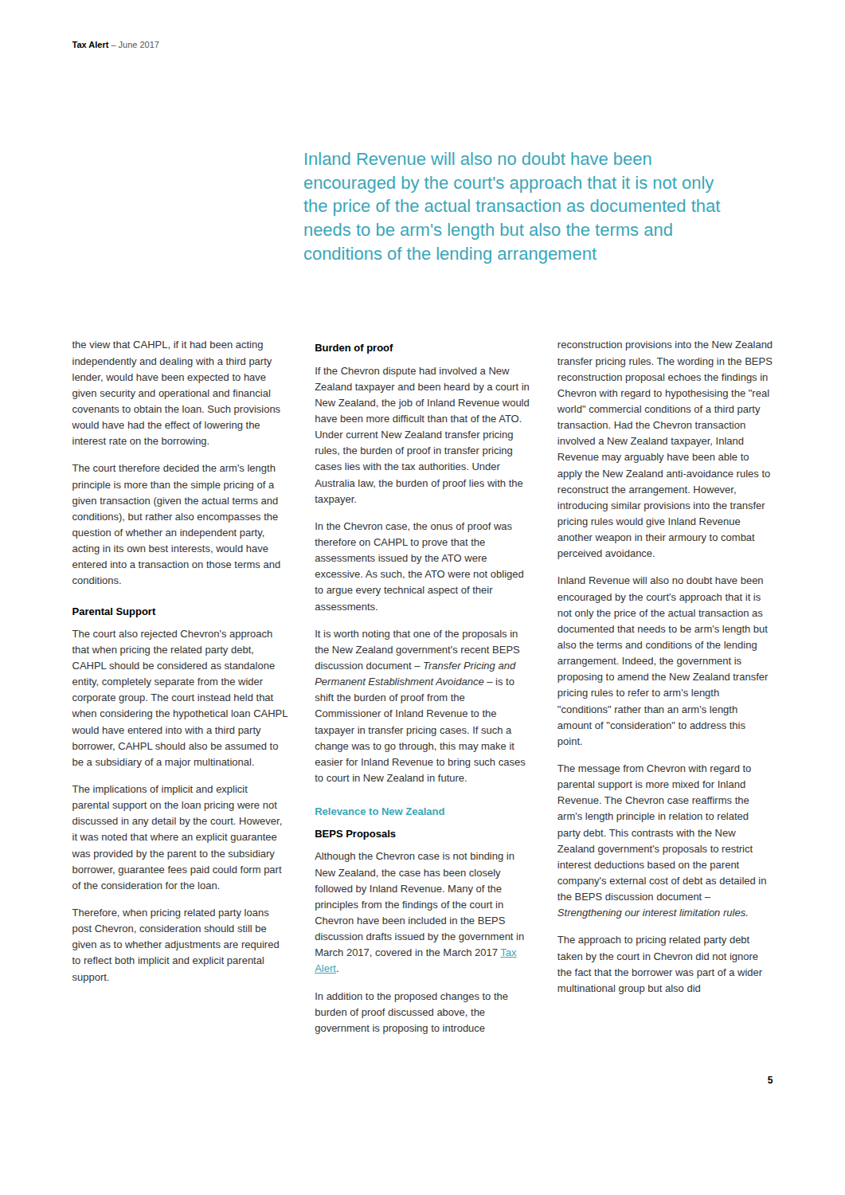Tax Alert – June 2017
Inland Revenue will also no doubt have been encouraged by the court's approach that it is not only the price of the actual transaction as documented that needs to be arm's length but also the terms and conditions of the lending arrangement
the view that CAHPL, if it had been acting independently and dealing with a third party lender, would have been expected to have given security and operational and financial covenants to obtain the loan. Such provisions would have had the effect of lowering the interest rate on the borrowing.
The court therefore decided the arm's length principle is more than the simple pricing of a given transaction (given the actual terms and conditions), but rather also encompasses the question of whether an independent party, acting in its own best interests, would have entered into a transaction on those terms and conditions.
Parental Support
The court also rejected Chevron's approach that when pricing the related party debt, CAHPL should be considered as standalone entity, completely separate from the wider corporate group. The court instead held that when considering the hypothetical loan CAHPL would have entered into with a third party borrower, CAHPL should also be assumed to be a subsidiary of a major multinational.
The implications of implicit and explicit parental support on the loan pricing were not discussed in any detail by the court. However, it was noted that where an explicit guarantee was provided by the parent to the subsidiary borrower, guarantee fees paid could form part of the consideration for the loan.
Therefore, when pricing related party loans post Chevron, consideration should still be given as to whether adjustments are required to reflect both implicit and explicit parental support.
Burden of proof
If the Chevron dispute had involved a New Zealand taxpayer and been heard by a court in New Zealand, the job of Inland Revenue would have been more difficult than that of the ATO. Under current New Zealand transfer pricing rules, the burden of proof in transfer pricing cases lies with the tax authorities. Under Australia law, the burden of proof lies with the taxpayer.
In the Chevron case, the onus of proof was therefore on CAHPL to prove that the assessments issued by the ATO were excessive. As such, the ATO were not obliged to argue every technical aspect of their assessments.
It is worth noting that one of the proposals in the New Zealand government's recent BEPS discussion document – Transfer Pricing and Permanent Establishment Avoidance – is to shift the burden of proof from the Commissioner of Inland Revenue to the taxpayer in transfer pricing cases. If such a change was to go through, this may make it easier for Inland Revenue to bring such cases to court in New Zealand in future.
Relevance to New Zealand
BEPS Proposals
Although the Chevron case is not binding in New Zealand, the case has been closely followed by Inland Revenue. Many of the principles from the findings of the court in Chevron have been included in the BEPS discussion drafts issued by the government in March 2017, covered in the March 2017 Tax Alert.
In addition to the proposed changes to the burden of proof discussed above, the government is proposing to introduce
reconstruction provisions into the New Zealand transfer pricing rules. The wording in the BEPS reconstruction proposal echoes the findings in Chevron with regard to hypothesising the "real world" commercial conditions of a third party transaction. Had the Chevron transaction involved a New Zealand taxpayer, Inland Revenue may arguably have been able to apply the New Zealand anti-avoidance rules to reconstruct the arrangement. However, introducing similar provisions into the transfer pricing rules would give Inland Revenue another weapon in their armoury to combat perceived avoidance.
Inland Revenue will also no doubt have been encouraged by the court's approach that it is not only the price of the actual transaction as documented that needs to be arm's length but also the terms and conditions of the lending arrangement. Indeed, the government is proposing to amend the New Zealand transfer pricing rules to refer to arm's length "conditions" rather than an arm's length amount of "consideration" to address this point.
The message from Chevron with regard to parental support is more mixed for Inland Revenue. The Chevron case reaffirms the arm's length principle in relation to related party debt. This contrasts with the New Zealand government's proposals to restrict interest deductions based on the parent company's external cost of debt as detailed in the BEPS discussion document – Strengthening our interest limitation rules.
The approach to pricing related party debt taken by the court in Chevron did not ignore the fact that the borrower was part of a wider multinational group but also did
5